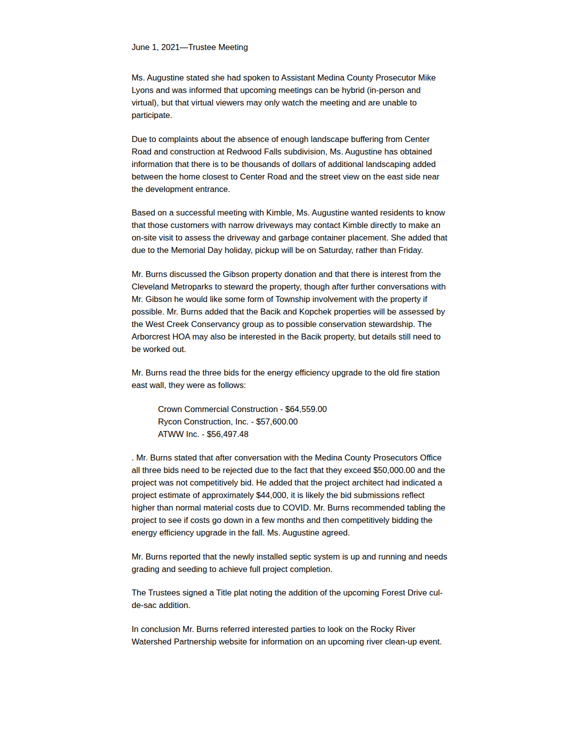June 1, 2021—Trustee Meeting
Ms. Augustine stated she had spoken to Assistant Medina County Prosecutor Mike Lyons and was informed that upcoming meetings can be hybrid (in-person and virtual), but that virtual viewers may only watch the meeting and are unable to participate.
Due to complaints about the absence of enough landscape buffering from Center Road and construction at Redwood Falls subdivision, Ms. Augustine has obtained information that there is to be thousands of dollars of additional landscaping added between the home closest to Center Road and the street view on the east side near the development entrance.
Based on a successful meeting with Kimble, Ms. Augustine wanted residents to know that those customers with narrow driveways may contact Kimble directly to make an on-site visit to assess the driveway and garbage container placement. She added that due to the Memorial Day holiday, pickup will be on Saturday, rather than Friday.
Mr. Burns discussed the Gibson property donation and that there is interest from the Cleveland Metroparks to steward the property, though after further conversations with Mr. Gibson he would like some form of Township involvement with the property if possible. Mr. Burns added that the Bacik and Kopchek properties will be assessed by the West Creek Conservancy group as to possible conservation stewardship. The Arborcrest HOA may also be interested in the Bacik property, but details still need to be worked out.
Mr. Burns read the three bids for the energy efficiency upgrade to the old fire station east wall, they were as follows:
Crown Commercial Construction - $64,559.00
Rycon Construction, Inc. - $57,600.00
ATWW Inc. - $56,497.48
. Mr. Burns stated that after conversation with the Medina County Prosecutors Office all three bids need to be rejected due to the fact that they exceed $50,000.00 and the project was not competitively bid. He added that the project architect had indicated a project estimate of approximately $44,000, it is likely the bid submissions reflect higher than normal material costs due to COVID. Mr. Burns recommended tabling the project to see if costs go down in a few months and then competitively bidding the energy efficiency upgrade in the fall. Ms. Augustine agreed.
Mr. Burns reported that the newly installed septic system is up and running and needs grading and seeding to achieve full project completion.
The Trustees signed a Title plat noting the addition of the upcoming Forest Drive cul-de-sac addition.
In conclusion Mr. Burns referred interested parties to look on the Rocky River Watershed Partnership website for information on an upcoming river clean-up event.